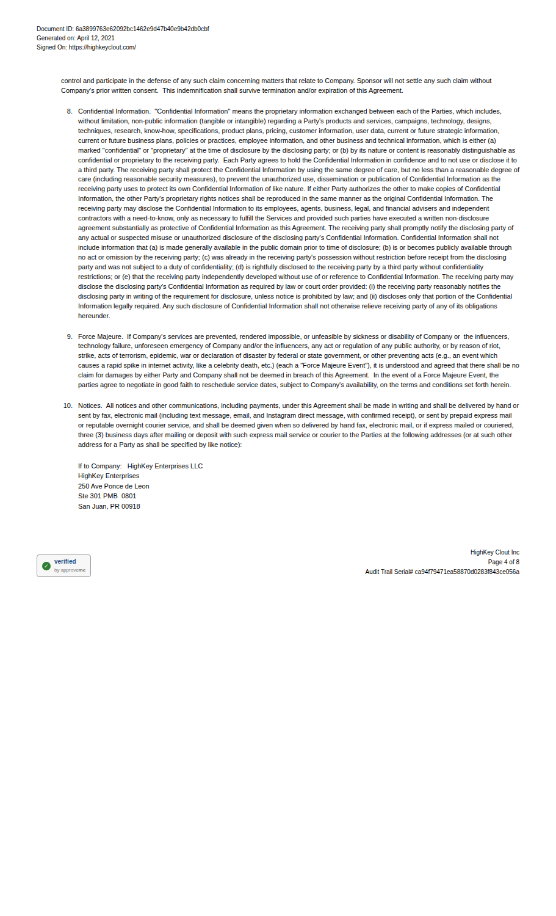Document ID: 6a3899763e62092bc1462e9d47b40e9b42db0cbf
Generated on: April 12, 2021
Signed On: https://highkeyclout.com/
control and participate in the defense of any such claim concerning matters that relate to Company. Sponsor will not settle any such claim without Company's prior written consent. This indemnification shall survive termination and/or expiration of this Agreement.
Confidential Information. "Confidential Information" means the proprietary information exchanged between each of the Parties, which includes, without limitation, non-public information (tangible or intangible) regarding a Party's products and services, campaigns, technology, designs, techniques, research, know-how, specifications, product plans, pricing, customer information, user data, current or future strategic information, current or future business plans, policies or practices, employee information, and other business and technical information, which is either (a) marked "confidential" or "proprietary" at the time of disclosure by the disclosing party; or (b) by its nature or content is reasonably distinguishable as confidential or proprietary to the receiving party. Each Party agrees to hold the Confidential Information in confidence and to not use or disclose it to a third party. The receiving party shall protect the Confidential Information by using the same degree of care, but no less than a reasonable degree of care (including reasonable security measures), to prevent the unauthorized use, dissemination or publication of Confidential Information as the receiving party uses to protect its own Confidential Information of like nature. If either Party authorizes the other to make copies of Confidential Information, the other Party's proprietary rights notices shall be reproduced in the same manner as the original Confidential Information. The receiving party may disclose the Confidential Information to its employees, agents, business, legal, and financial advisers and independent contractors with a need-to-know, only as necessary to fulfill the Services and provided such parties have executed a written non-disclosure agreement substantially as protective of Confidential Information as this Agreement. The receiving party shall promptly notify the disclosing party of any actual or suspected misuse or unauthorized disclosure of the disclosing party's Confidential Information. Confidential Information shall not include information that (a) is made generally available in the public domain prior to time of disclosure; (b) is or becomes publicly available through no act or omission by the receiving party; (c) was already in the receiving party's possession without restriction before receipt from the disclosing party and was not subject to a duty of confidentiality; (d) is rightfully disclosed to the receiving party by a third party without confidentiality restrictions; or (e) that the receiving party independently developed without use of or reference to Confidential Information. The receiving party may disclose the disclosing party's Confidential Information as required by law or court order provided: (i) the receiving party reasonably notifies the disclosing party in writing of the requirement for disclosure, unless notice is prohibited by law; and (ii) discloses only that portion of the Confidential Information legally required. Any such disclosure of Confidential Information shall not otherwise relieve receiving party of any of its obligations hereunder.
Force Majeure. If Company's services are prevented, rendered impossible, or unfeasible by sickness or disability of Company or the influencers, technology failure, unforeseen emergency of Company and/or the influencers, any act or regulation of any public authority, or by reason of riot, strike, acts of terrorism, epidemic, war or declaration of disaster by federal or state government, or other preventing acts (e.g., an event which causes a rapid spike in internet activity, like a celebrity death, etc.) (each a "Force Majeure Event"), it is understood and agreed that there shall be no claim for damages by either Party and Company shall not be deemed in breach of this Agreement. In the event of a Force Majeure Event, the parties agree to negotiate in good faith to reschedule service dates, subject to Company's availability, on the terms and conditions set forth herein.
Notices. All notices and other communications, including payments, under this Agreement shall be made in writing and shall be delivered by hand or sent by fax, electronic mail (including text message, email, and Instagram direct message, with confirmed receipt), or sent by prepaid express mail or reputable overnight courier service, and shall be deemed given when so delivered by hand fax, electronic mail, or if express mailed or couriered, three (3) business days after mailing or deposit with such express mail service or courier to the Parties at the following addresses (or at such other address for a Party as shall be specified by like notice):
If to Company: HighKey Enterprises LLC
HighKey Enterprises
250 Ave Ponce de Leon
Ste 301 PMB 0801
San Juan, PR 00918
✓ verified
by approveme
HighKey Clout Inc
Page 4 of 8
Audit Trail Serial# ca94f79471ea58870d0283f843ce056a